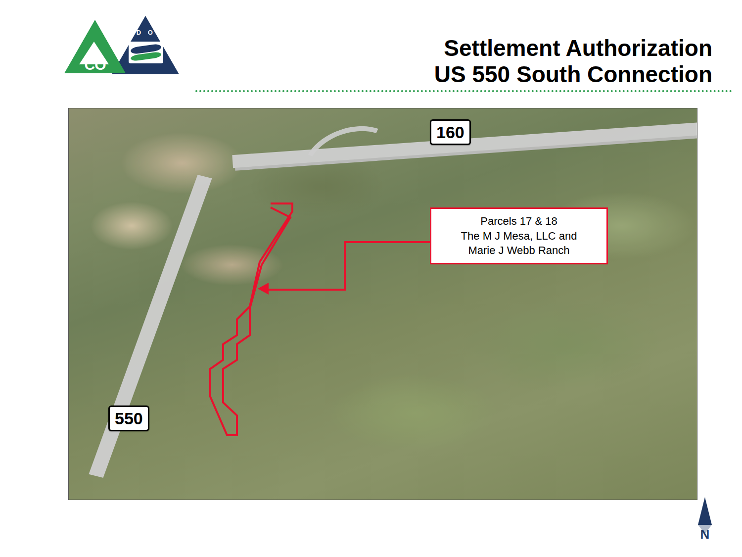C D O T
CO
Settlement Authorization
US 550 South Connection
160
550
Parcels 17 & 18
The M J Mesa, LLC and
Marie J Webb Ranch
N